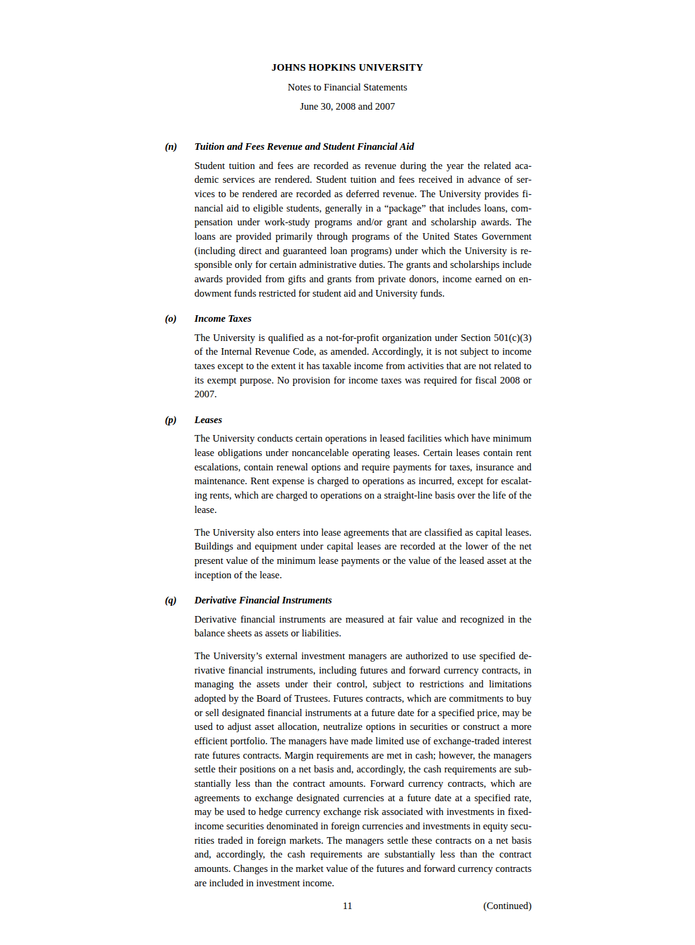JOHNS HOPKINS UNIVERSITY
Notes to Financial Statements
June 30, 2008 and 2007
(n) Tuition and Fees Revenue and Student Financial Aid
Student tuition and fees are recorded as revenue during the year the related academic services are rendered. Student tuition and fees received in advance of services to be rendered are recorded as deferred revenue. The University provides financial aid to eligible students, generally in a “package” that includes loans, compensation under work-study programs and/or grant and scholarship awards. The loans are provided primarily through programs of the United States Government (including direct and guaranteed loan programs) under which the University is responsible only for certain administrative duties. The grants and scholarships include awards provided from gifts and grants from private donors, income earned on endowment funds restricted for student aid and University funds.
(o) Income Taxes
The University is qualified as a not-for-profit organization under Section 501(c)(3) of the Internal Revenue Code, as amended. Accordingly, it is not subject to income taxes except to the extent it has taxable income from activities that are not related to its exempt purpose. No provision for income taxes was required for fiscal 2008 or 2007.
(p) Leases
The University conducts certain operations in leased facilities which have minimum lease obligations under noncancelable operating leases. Certain leases contain rent escalations, contain renewal options and require payments for taxes, insurance and maintenance. Rent expense is charged to operations as incurred, except for escalating rents, which are charged to operations on a straight-line basis over the life of the lease.
The University also enters into lease agreements that are classified as capital leases. Buildings and equipment under capital leases are recorded at the lower of the net present value of the minimum lease payments or the value of the leased asset at the inception of the lease.
(q) Derivative Financial Instruments
Derivative financial instruments are measured at fair value and recognized in the balance sheets as assets or liabilities.
The University’s external investment managers are authorized to use specified derivative financial instruments, including futures and forward currency contracts, in managing the assets under their control, subject to restrictions and limitations adopted by the Board of Trustees. Futures contracts, which are commitments to buy or sell designated financial instruments at a future date for a specified price, may be used to adjust asset allocation, neutralize options in securities or construct a more efficient portfolio. The managers have made limited use of exchange-traded interest rate futures contracts. Margin requirements are met in cash; however, the managers settle their positions on a net basis and, accordingly, the cash requirements are substantially less than the contract amounts. Forward currency contracts, which are agreements to exchange designated currencies at a future date at a specified rate, may be used to hedge currency exchange risk associated with investments in fixed-income securities denominated in foreign currencies and investments in equity securities traded in foreign markets. The managers settle these contracts on a net basis and, accordingly, the cash requirements are substantially less than the contract amounts. Changes in the market value of the futures and forward currency contracts are included in investment income.
11
(Continued)